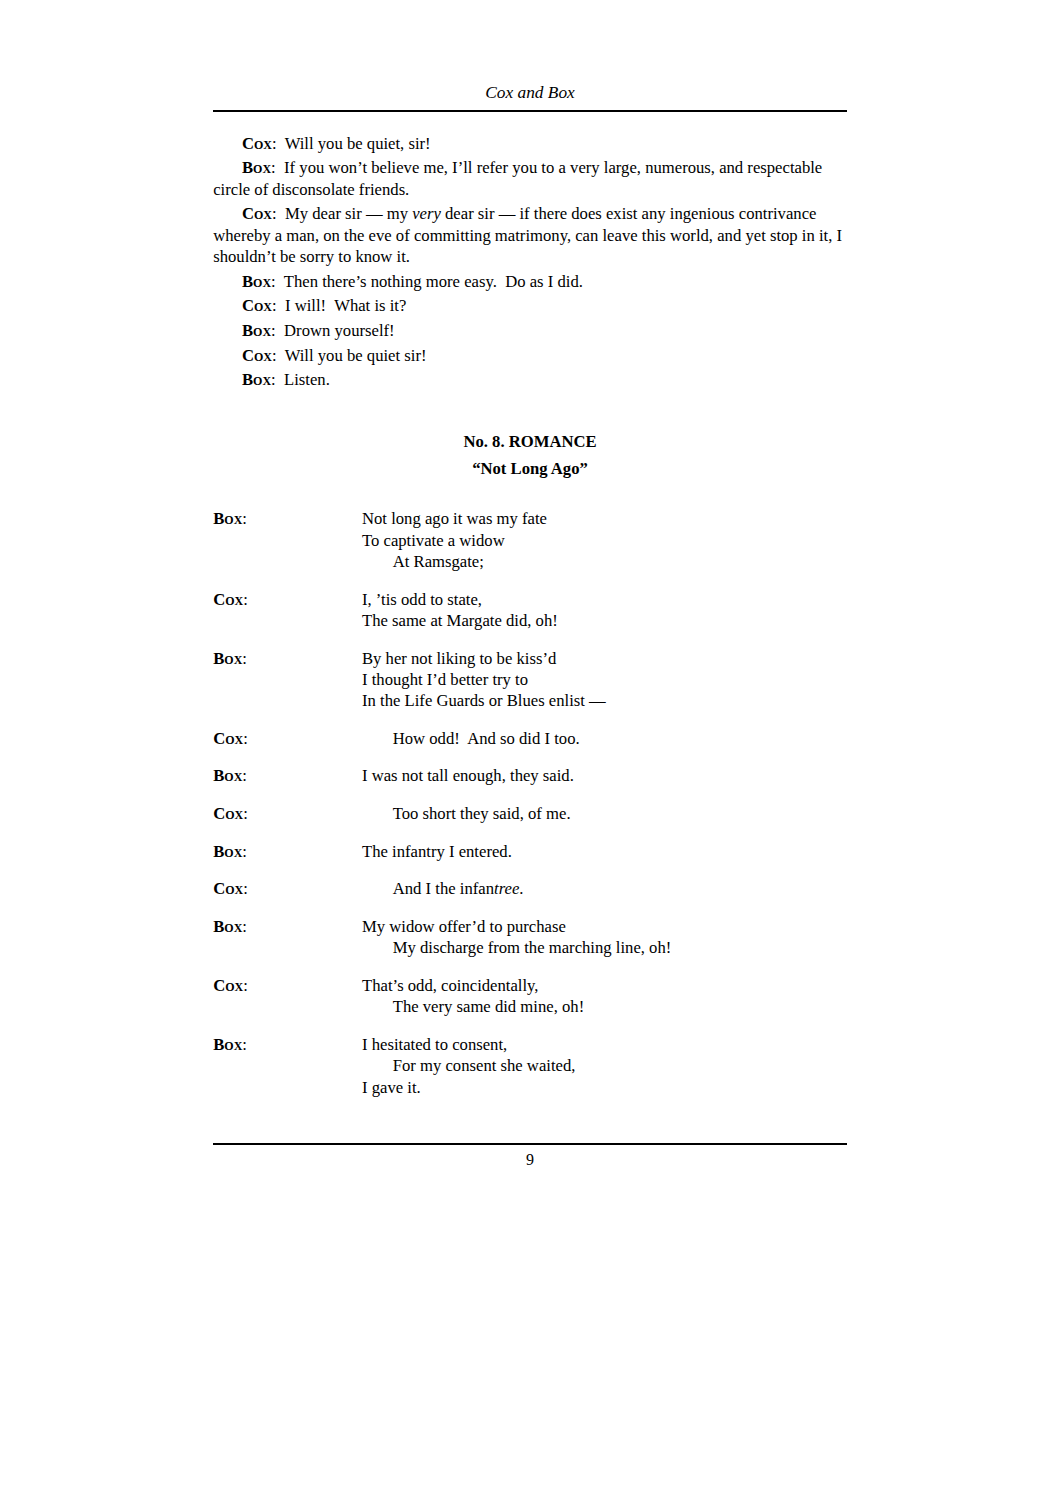Cox and Box
Cox: Will you be quiet, sir!
Box: If you won’t believe me, I’ll refer you to a very large, numerous, and respectable circle of disconsolate friends.
Cox: My dear sir — my very dear sir — if there does exist any ingenious contrivance whereby a man, on the eve of committing matrimony, can leave this world, and yet stop in it, I shouldn’t be sorry to know it.
Box: Then there’s nothing more easy. Do as I did.
Cox: I will! What is it?
Box: Drown yourself!
Cox: Will you be quiet sir!
Box: Listen.
No. 8. ROMANCE
“Not Long Ago”
| Box : | Not long ago it was my fate To captivate a widow At Ramsgate; |
| Cox : | I, ’tis odd to state, The same at Margate did, oh! |
| Box : | By her not liking to be kiss’d I thought I’d better try to In the Life Guards or Blues enlist — |
| Cox : | How odd! And so did I too. |
| Box : | I was not tall enough, they said. |
| Cox : | Too short they said, of me. |
| Box : | The infantry I entered. |
| Cox : | And I the infan tree . |
| Box : | My widow offer’d to purchase My discharge from the marching line, oh! |
| Cox : | That’s odd, coincidentally, The very same did mine, oh! |
| Box : | I hesitated to consent, For my consent she waited, I gave it. |
9